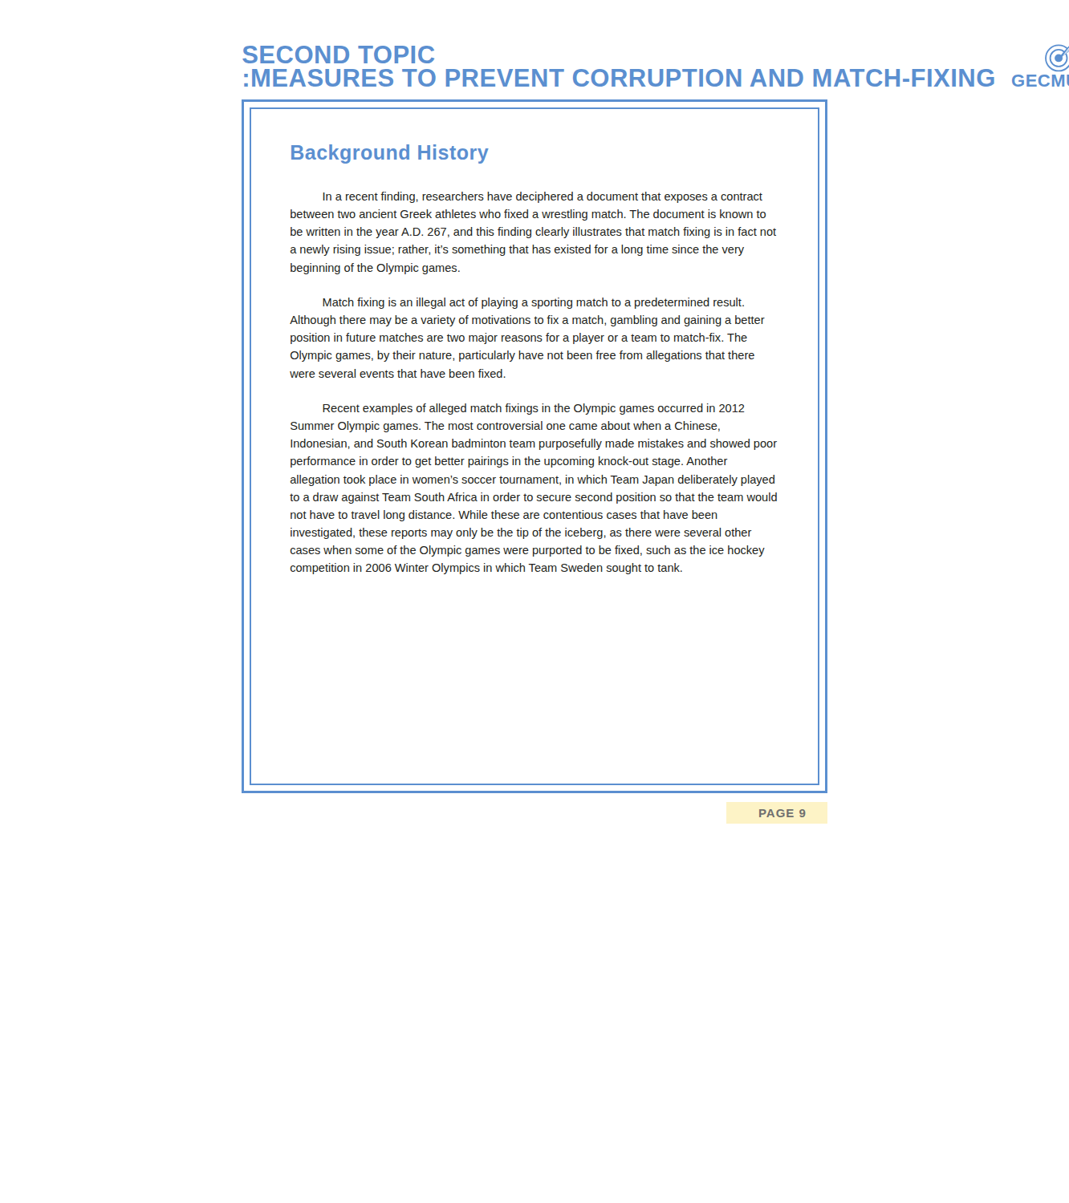Second Topic
:Measures to Prevent Corruption and Match-Fixing
GECMUN
Background History
In a recent finding, researchers have deciphered a document that exposes a contract between two ancient Greek athletes who fixed a wrestling match. The document is known to be written in the year A.D. 267, and this finding clearly illustrates that match fixing is in fact not a newly rising issue; rather, it’s something that has existed for a long time since the very beginning of the Olympic games.
Match fixing is an illegal act of playing a sporting match to a predetermined result. Although there may be a variety of motivations to fix a match, gambling and gaining a better position in future matches are two major reasons for a player or a team to match-fix. The Olympic games, by their nature, particularly have not been free from allegations that there were several events that have been fixed.
Recent examples of alleged match fixings in the Olympic games occurred in 2012 Summer Olympic games. The most controversial one came about when a Chinese, Indonesian, and South Korean badminton team purposefully made mistakes and showed poor performance in order to get better pairings in the upcoming knock-out stage. Another allegation took place in women’s soccer tournament, in which Team Japan deliberately played to a draw against Team South Africa in order to secure second position so that the team would not have to travel long distance. While these are contentious cases that have been investigated, these reports may only be the tip of the iceberg, as there were several other cases when some of the Olympic games were purported to be fixed, such as the ice hockey competition in 2006 Winter Olympics in which Team Sweden sought to tank.
PAGE 9